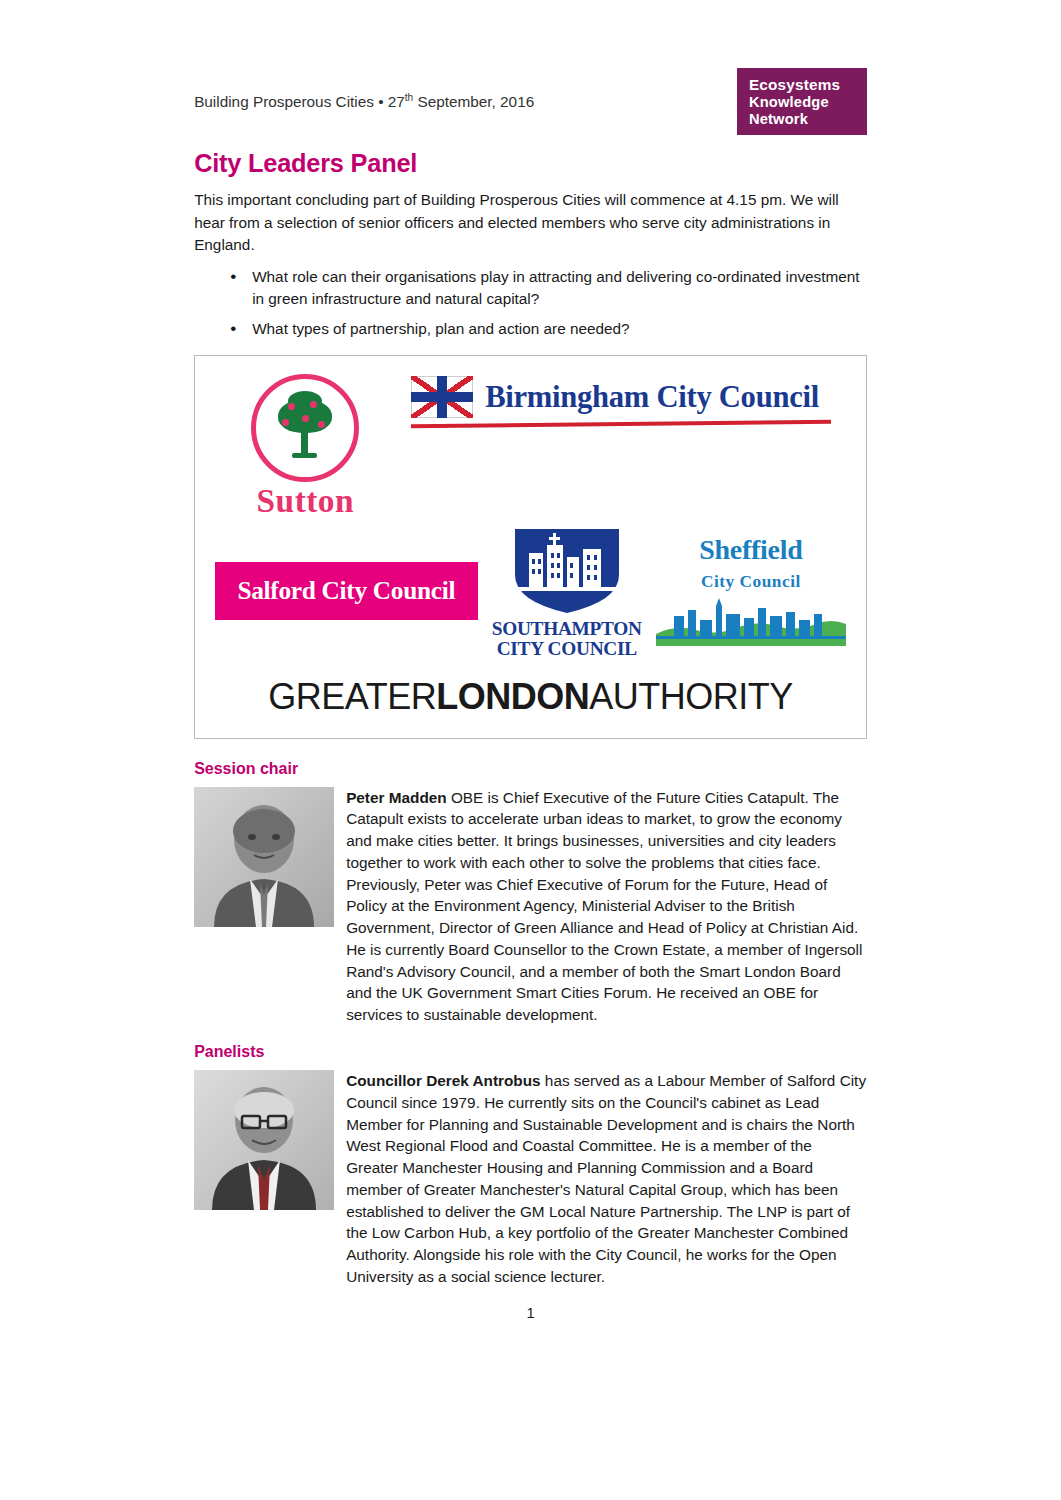Building Prosperous Cities • 27th September, 2016
Ecosystems
Knowledge
Network
City Leaders Panel
This important concluding part of Building Prosperous Cities will commence at 4.15 pm. We will hear from a selection of senior officers and elected members who serve city administrations in England.
What role can their organisations play in attracting and delivering co-ordinated investment in green infrastructure and natural capital?
What types of partnership, plan and action are needed?
Sutton
Birmingham City Council
Salford City Council
SOUTHAMPTON
CITY COUNCIL
Sheffield
City Council
GREATERLONDONAUTHORITY
Session chair
Peter Madden OBE is Chief Executive of the Future Cities Catapult. The Catapult exists to accelerate urban ideas to market, to grow the economy and make cities better. It brings businesses, universities and city leaders together to work with each other to solve the problems that cities face. Previously, Peter was Chief Executive of Forum for the Future, Head of Policy at the Environment Agency, Ministerial Adviser to the British Government, Director of Green Alliance and Head of Policy at Christian Aid. He is currently Board Counsellor to the Crown Estate, a member of Ingersoll Rand's Advisory Council, and a member of both the Smart London Board and the UK Government Smart Cities Forum. He received an OBE for services to sustainable development.
Panelists
Councillor Derek Antrobus has served as a Labour Member of Salford City Council since 1979. He currently sits on the Council's cabinet as Lead Member for Planning and Sustainable Development and is chairs the North West Regional Flood and Coastal Committee. He is a member of the Greater Manchester Housing and Planning Commission and a Board member of Greater Manchester's Natural Capital Group, which has been established to deliver the GM Local Nature Partnership. The LNP is part of the Low Carbon Hub, a key portfolio of the Greater Manchester Combined Authority. Alongside his role with the City Council, he works for the Open University as a social science lecturer.
1